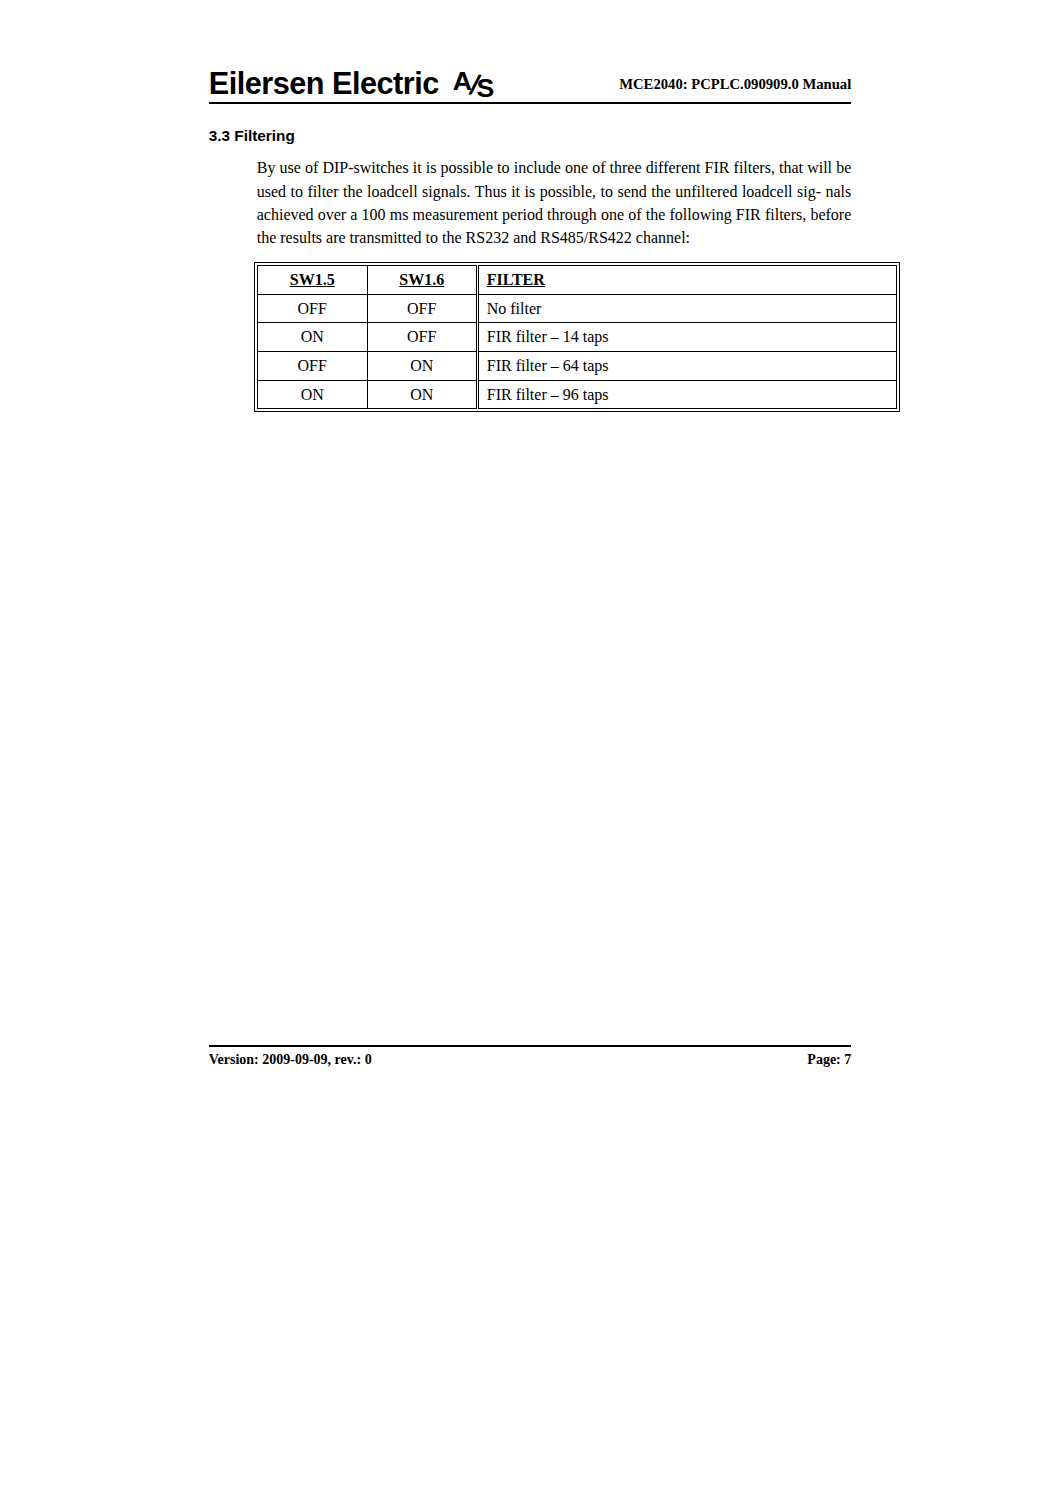Eilersen Electric A/S
MCE2040: PCPLC.090909.0 Manual
3.3 Filtering
By use of DIP-switches it is possible to include one of three different FIR filters, that will be used to filter the loadcell signals. Thus it is possible, to send the unfiltered loadcell sig- nals achieved over a 100 ms measurement period through one of the following FIR filters, before the results are transmitted to the RS232 and RS485/RS422 channel:
| SW1.5 | SW1.6 | FILTER |
| --- | --- | --- |
| OFF | OFF | No filter |
| ON | OFF | FIR filter – 14 taps |
| OFF | ON | FIR filter – 64 taps |
| ON | ON | FIR filter – 96 taps |
Version: 2009-09-09, rev.: 0 Page: 7